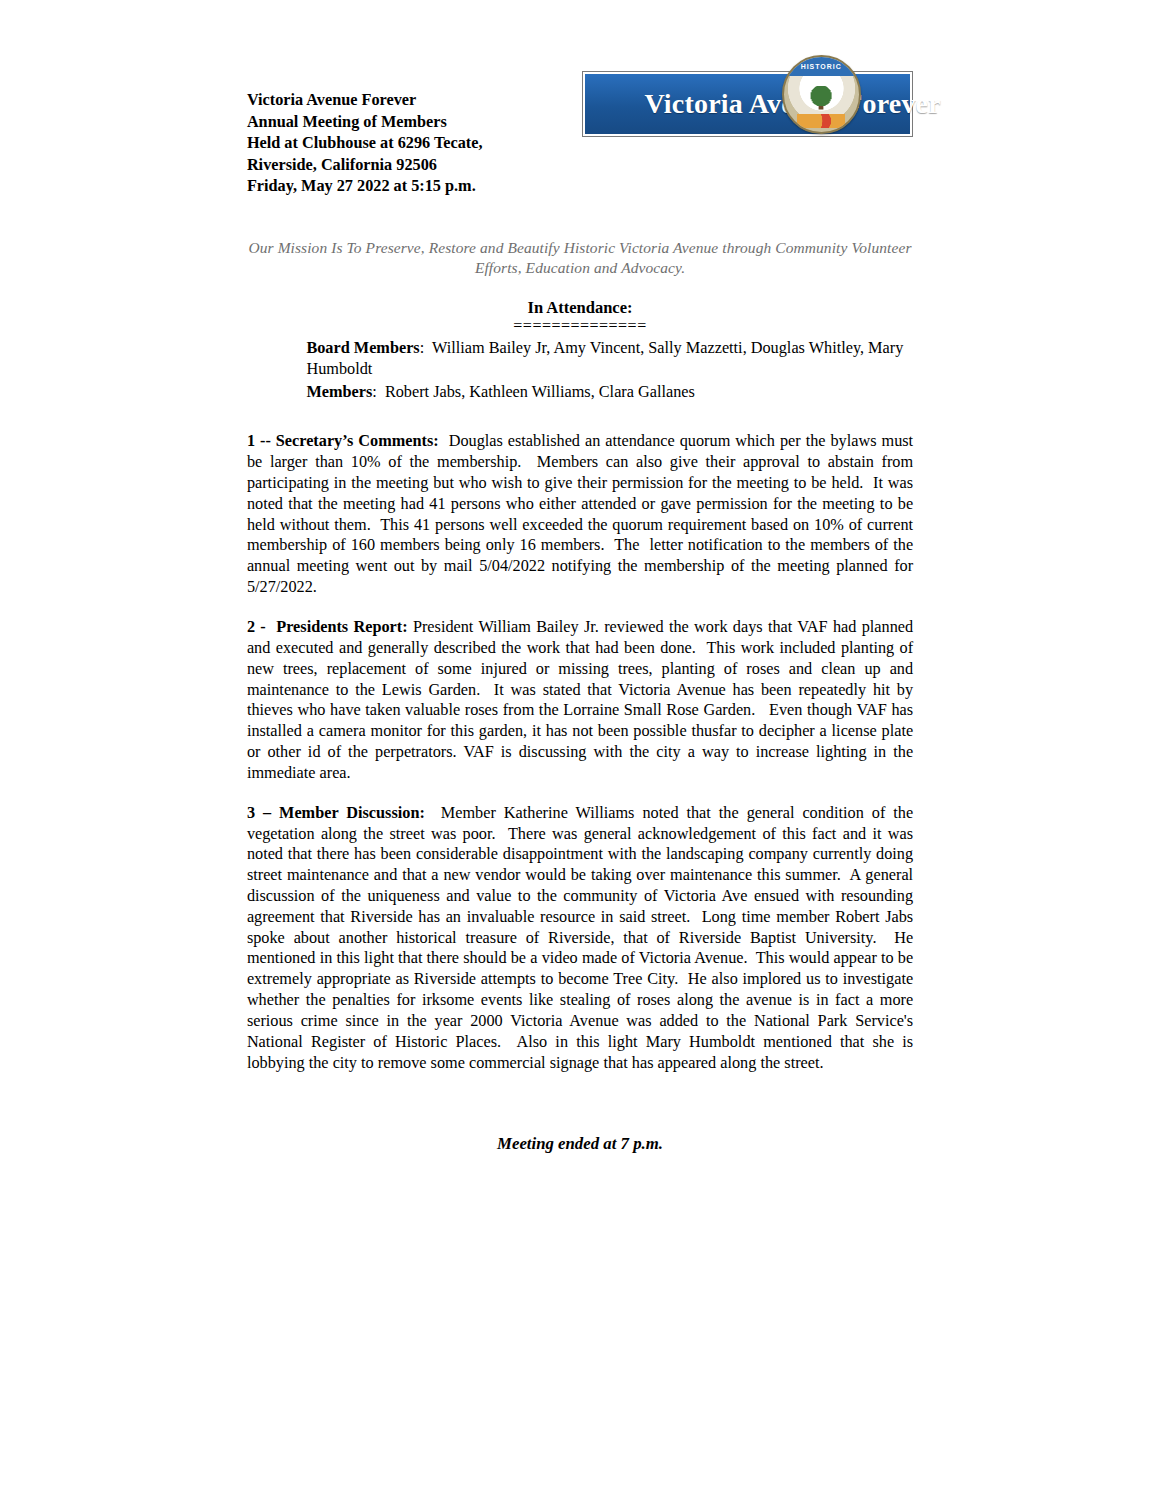Victoria Avenue Forever
Annual Meeting of Members
Held at Clubhouse at 6296 Tecate,
Riverside, California 92506
Friday, May 27 2022 at 5:15 p.m.
Victoria Avenue Forever
HISTORIC
Our Mission Is To Preserve, Restore and Beautify Historic Victoria Avenue through Community Volunteer Efforts, Education and Advocacy.
In Attendance:
==============
Board Members: William Bailey Jr, Amy Vincent, Sally Mazzetti, Douglas Whitley, Mary Humboldt
Members: Robert Jabs, Kathleen Williams, Clara Gallanes
1 -- Secretary’s Comments: Douglas established an attendance quorum which per the bylaws must be larger than 10% of the membership. Members can also give their approval to abstain from participating in the meeting but who wish to give their permission for the meeting to be held. It was noted that the meeting had 41 persons who either attended or gave permission for the meeting to be held without them. This 41 persons well exceeded the quorum requirement based on 10% of current membership of 160 members being only 16 members. The letter notification to the members of the annual meeting went out by mail 5/04/2022 notifying the membership of the meeting planned for 5/27/2022.
2 - Presidents Report: President William Bailey Jr. reviewed the work days that VAF had planned and executed and generally described the work that had been done. This work included planting of new trees, replacement of some injured or missing trees, planting of roses and clean up and maintenance to the Lewis Garden. It was stated that Victoria Avenue has been repeatedly hit by thieves who have taken valuable roses from the Lorraine Small Rose Garden. Even though VAF has installed a camera monitor for this garden, it has not been possible thusfar to decipher a license plate or other id of the perpetrators. VAF is discussing with the city a way to increase lighting in the immediate area.
3 – Member Discussion: Member Katherine Williams noted that the general condition of the vegetation along the street was poor. There was general acknowledgement of this fact and it was noted that there has been considerable disappointment with the landscaping company currently doing street maintenance and that a new vendor would be taking over maintenance this summer. A general discussion of the uniqueness and value to the community of Victoria Ave ensued with resounding agreement that Riverside has an invaluable resource in said street. Long time member Robert Jabs spoke about another historical treasure of Riverside, that of Riverside Baptist University. He mentioned in this light that there should be a video made of Victoria Avenue. This would appear to be extremely appropriate as Riverside attempts to become Tree City. He also implored us to investigate whether the penalties for irksome events like stealing of roses along the avenue is in fact a more serious crime since in the year 2000 Victoria Avenue was added to the National Park Service's National Register of Historic Places. Also in this light Mary Humboldt mentioned that she is lobbying the city to remove some commercial signage that has appeared along the street.
Meeting ended at 7 p.m.